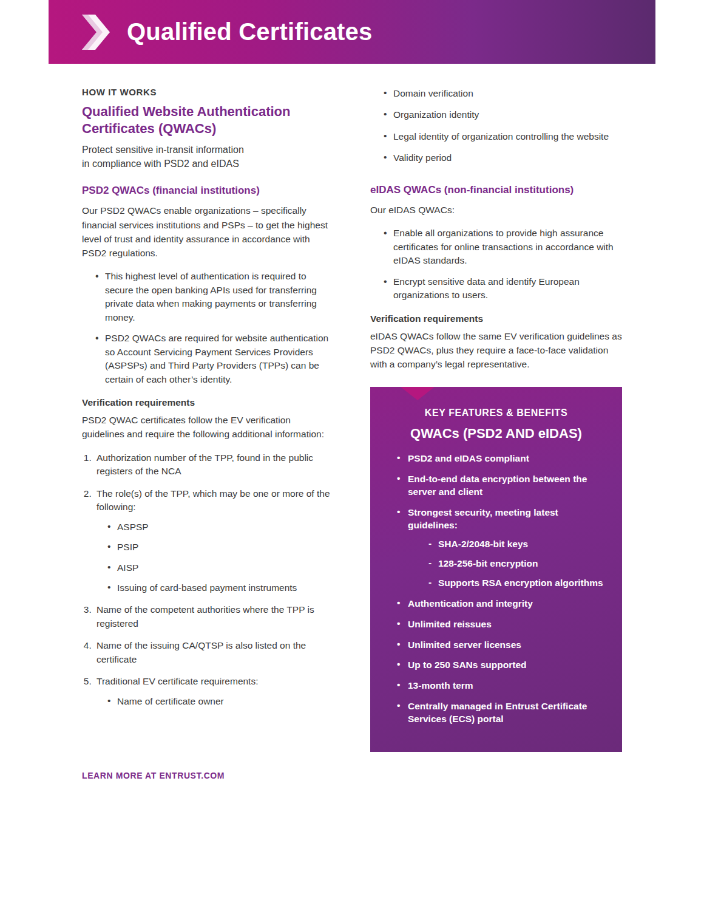Qualified Certificates
How it works
Qualified Website Authentication
Certificates (QWACs)
Protect sensitive in-transit information
in compliance with PSD2 and eIDAS
PSD2 QWACs (financial institutions)
Our PSD2 QWACs enable organizations – specifically financial services institutions and PSPs – to get the highest level of trust and identity assurance in accordance with PSD2 regulations.
This highest level of authentication is required to secure the open banking APIs used for transferring private data when making payments or transferring money.
PSD2 QWACs are required for website authentication so Account Servicing Payment Services Providers (ASPSPs) and Third Party Providers (TPPs) can be certain of each other’s identity.
Verification requirements
PSD2 QWAC certificates follow the EV verification guidelines and require the following additional information:
Authorization number of the TPP, found in the public registers of the NCA
The role(s) of the TPP, which may be one or more of the following:
ASPSP
PSIP
AISP
Issuing of card-based payment instruments
Name of the competent authorities where the TPP is registered
Name of the issuing CA/QTSP is also listed on the certificate
Traditional EV certificate requirements:
Name of certificate owner
Domain verification
Organization identity
Legal identity of organization controlling the website
Validity period
eIDAS QWACs (non-financial institutions)
Our eIDAS QWACs:
Enable all organizations to provide high assurance certificates for online transactions in accordance with eIDAS standards.
Encrypt sensitive data and identify European organizations to users.
Verification requirements
eIDAS QWACs follow the same EV verification guidelines as PSD2 QWACs, plus they require a face-to-face validation with a company’s legal representative.
Key Features & Benefits
QWACs (PSD2 AND eIDAS)
PSD2 and eIDAS compliant
End-to-end data encryption between the server and client
Strongest security, meeting latest guidelines:
SHA-2/2048-bit keys
128-256-bit encryption
Supports RSA encryption algorithms
Authentication and integrity
Unlimited reissues
Unlimited server licenses
Up to 250 SANs supported
13-month term
Centrally managed in Entrust Certificate Services (ECS) portal
Learn more at entrust.com